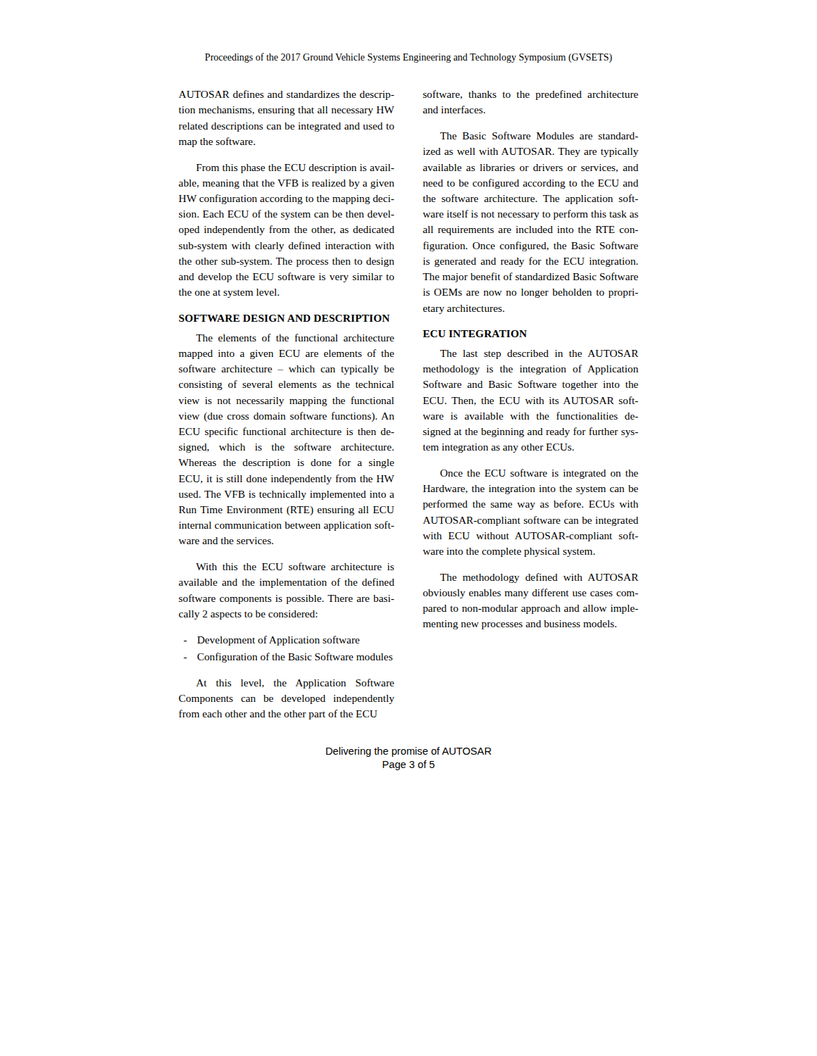Proceedings of the 2017 Ground Vehicle Systems Engineering and Technology Symposium (GVSETS)
AUTOSAR defines and standardizes the description mechanisms, ensuring that all necessary HW related descriptions can be integrated and used to map the software.
From this phase the ECU description is available, meaning that the VFB is realized by a given HW configuration according to the mapping decision. Each ECU of the system can be then developed independently from the other, as dedicated sub-system with clearly defined interaction with the other sub-system. The process then to design and develop the ECU software is very similar to the one at system level.
Software Design and Description
The elements of the functional architecture mapped into a given ECU are elements of the software architecture – which can typically be consisting of several elements as the technical view is not necessarily mapping the functional view (due cross domain software functions). An ECU specific functional architecture is then designed, which is the software architecture. Whereas the description is done for a single ECU, it is still done independently from the HW used. The VFB is technically implemented into a Run Time Environment (RTE) ensuring all ECU internal communication between application software and the services.
With this the ECU software architecture is available and the implementation of the defined software components is possible. There are basically 2 aspects to be considered:
Development of Application software
Configuration of the Basic Software modules
At this level, the Application Software Components can be developed independently from each other and the other part of the ECU
software, thanks to the predefined architecture and interfaces.
The Basic Software Modules are standardized as well with AUTOSAR. They are typically available as libraries or drivers or services, and need to be configured according to the ECU and the software architecture. The application software itself is not necessary to perform this task as all requirements are included into the RTE configuration. Once configured, the Basic Software is generated and ready for the ECU integration. The major benefit of standardized Basic Software is OEMs are now no longer beholden to proprietary architectures.
ECU Integration
The last step described in the AUTOSAR methodology is the integration of Application Software and Basic Software together into the ECU. Then, the ECU with its AUTOSAR software is available with the functionalities designed at the beginning and ready for further system integration as any other ECUs.
Once the ECU software is integrated on the Hardware, the integration into the system can be performed the same way as before. ECUs with AUTOSAR-compliant software can be integrated with ECU without AUTOSAR-compliant software into the complete physical system.
The methodology defined with AUTOSAR obviously enables many different use cases compared to non-modular approach and allow implementing new processes and business models.
Delivering the promise of AUTOSAR
Page 3 of 5